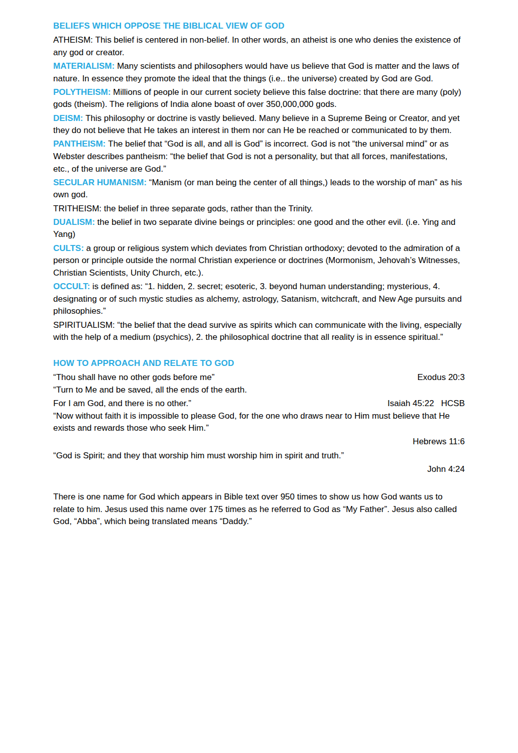BELIEFS WHICH OPPOSE THE BIBLICAL VIEW OF GOD
ATHEISM:
This belief is centered in non-belief. In other words, an atheist is one who denies the existence of any god or creator.
MATERIALISM:
Many scientists and philosophers would have us believe that God is matter and the laws of nature. In essence they promote the ideal that the things (i.e.. the universe) created by God are God.
POLYTHEISM:
Millions of people in our current society believe this false doctrine: that there are many (poly) gods (theism). The religions of India alone boast of over 350,000,000 gods.
DEISM:
This philosophy or doctrine is vastly believed. Many believe in a Supreme Being or Creator, and yet they do not believe that He takes an interest in them nor can He be reached or communicated to by them.
PANTHEISM:
The belief that “God is all, and all is God” is incorrect. God is not “the universal mind” or as Webster describes pantheism: “the belief that God is not a personality, but that all forces, manifestations, etc., of the universe are God.”
SECULAR HUMANISM:
“Manism (or man being the center of all things,) leads to the worship of man” as his own god.
TRITHEISM:
the belief in three separate gods, rather than the Trinity.
DUALISM:
the belief in two separate divine beings or principles: one good and the other evil. (i.e. Ying and Yang)
CULTS:
a group or religious system which deviates from Christian orthodoxy; devoted to the admiration of a person or principle outside the normal Christian experience or doctrines (Mormonism, Jehovah’s Witnesses, Christian Scientists, Unity Church, etc.).
OCCULT:
is defined as: “1. hidden, 2. secret; esoteric, 3. beyond human understanding; mysterious, 4. designating or of such mystic studies as alchemy, astrology, Satanism, witchcraft, and New Age pursuits and philosophies.”
SPIRITUALISM:
“the belief that the dead survive as spirits which can communicate with the living, especially with the help of a medium (psychics), 2. the philosophical doctrine that all reality is in essence spiritual.”
HOW TO APPROACH AND RELATE TO GOD
“Thou shall have no other gods before me” Exodus 20:3
“Turn to Me and be saved, all the ends of the earth.
For I am God, and there is no other.” Isaiah 45:22 HCSB
“Now without faith it is impossible to please God, for the one who draws near to Him must believe that He exists and rewards those who seek Him.”
Hebrews 11:6
“God is Spirit; and they that worship him must worship him in spirit and truth.”
John 4:24
There is one name for God which appears in Bible text over 950 times to show us how God wants us to relate to him. Jesus used this name over 175 times as he referred to God as “My Father”. Jesus also called God, “Abba”, which being translated means “Daddy.”